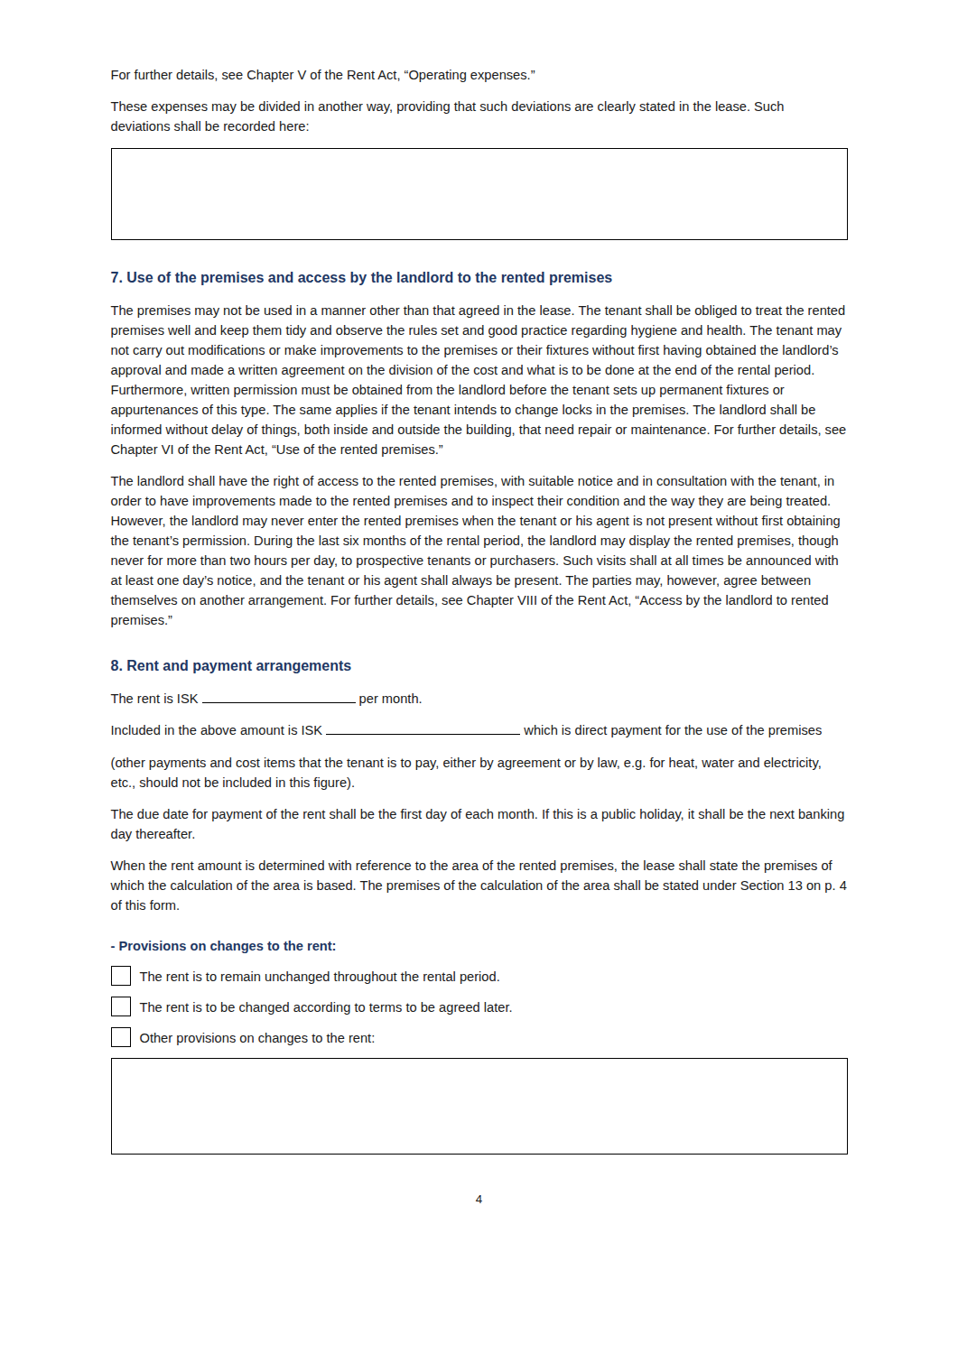For further details, see Chapter V of the Rent Act, “Operating expenses.”
These expenses may be divided in another way, providing that such deviations are clearly stated in the lease. Such deviations shall be recorded here:
7. Use of the premises and access by the landlord to the rented premises
The premises may not be used in a manner other than that agreed in the lease. The tenant shall be obliged to treat the rented premises well and keep them tidy and observe the rules set and good practice regarding hygiene and health. The tenant may not carry out modifications or make improvements to the premises or their fixtures without first having obtained the landlord’s approval and made a written agreement on the division of the cost and what is to be done at the end of the rental period. Furthermore, written permission must be obtained from the landlord before the tenant sets up permanent fixtures or appurtenances of this type. The same applies if the tenant intends to change locks in the premises. The landlord shall be informed without delay of things, both inside and outside the building, that need repair or maintenance. For further details, see Chapter VI of the Rent Act, “Use of the rented premises.”
The landlord shall have the right of access to the rented premises, with suitable notice and in consultation with the tenant, in order to have improvements made to the rented premises and to inspect their condition and the way they are being treated. However, the landlord may never enter the rented premises when the tenant or his agent is not present without first obtaining the tenant’s permission. During the last six months of the rental period, the landlord may display the rented premises, though never for more than two hours per day, to prospective tenants or purchasers. Such visits shall at all times be announced with at least one day’s notice, and the tenant or his agent shall always be present. The parties may, however, agree between themselves on another arrangement. For further details, see Chapter VIII of the Rent Act, “Access by the landlord to rented premises.”
8. Rent and payment arrangements
The rent is ISK per month.
Included in the above amount is ISK which is direct payment for the use of the premises
(other payments and cost items that the tenant is to pay, either by agreement or by law, e.g. for heat, water and electricity, etc., should not be included in this figure).
The due date for payment of the rent shall be the first day of each month. If this is a public holiday, it shall be the next banking day thereafter.
When the rent amount is determined with reference to the area of the rented premises, the lease shall state the premises of which the calculation of the area is based. The premises of the calculation of the area shall be stated under Section 13 on p. 4 of this form.
- Provisions on changes to the rent:
The rent is to remain unchanged throughout the rental period.
The rent is to be changed according to terms to be agreed later.
Other provisions on changes to the rent:
4